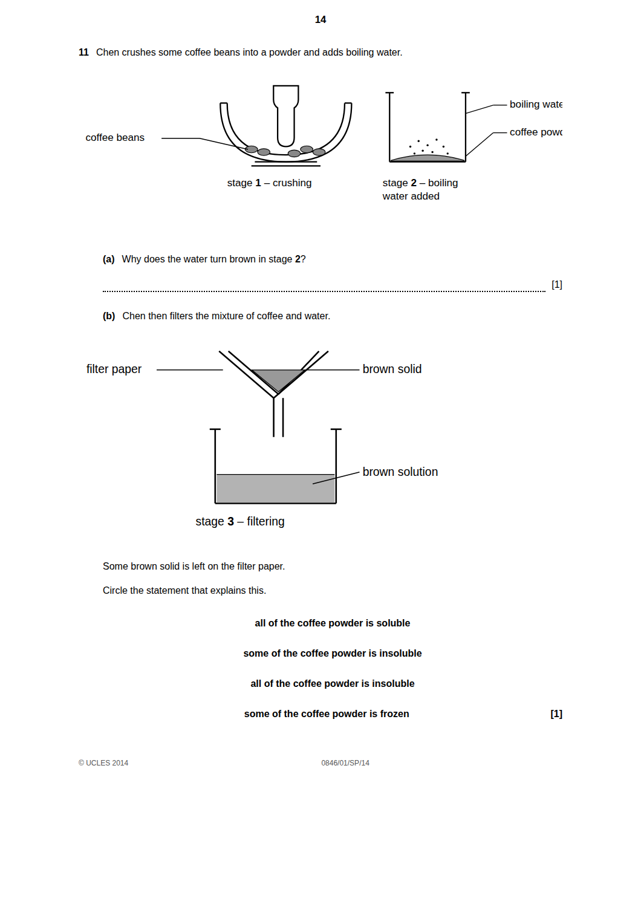14
11
Chen crushes some coffee beans into a powder and adds boiling water.
coffee beans stage 1 – crushing boiling water coffee powder stage 2 – boiling water added
(a)
Why does the water turn brown in stage 2?
[1]
(b)
Chen then filters the mixture of coffee and water.
filter paper brown solid brown solution stage 3 – filtering
Some brown solid is left on the filter paper.
Circle the statement that explains this.
all of the coffee powder is soluble
some of the coffee powder is insoluble
all of the coffee powder is insoluble
some of the coffee powder is frozen [1]
© UCLES 2014 0846/01/SP/14